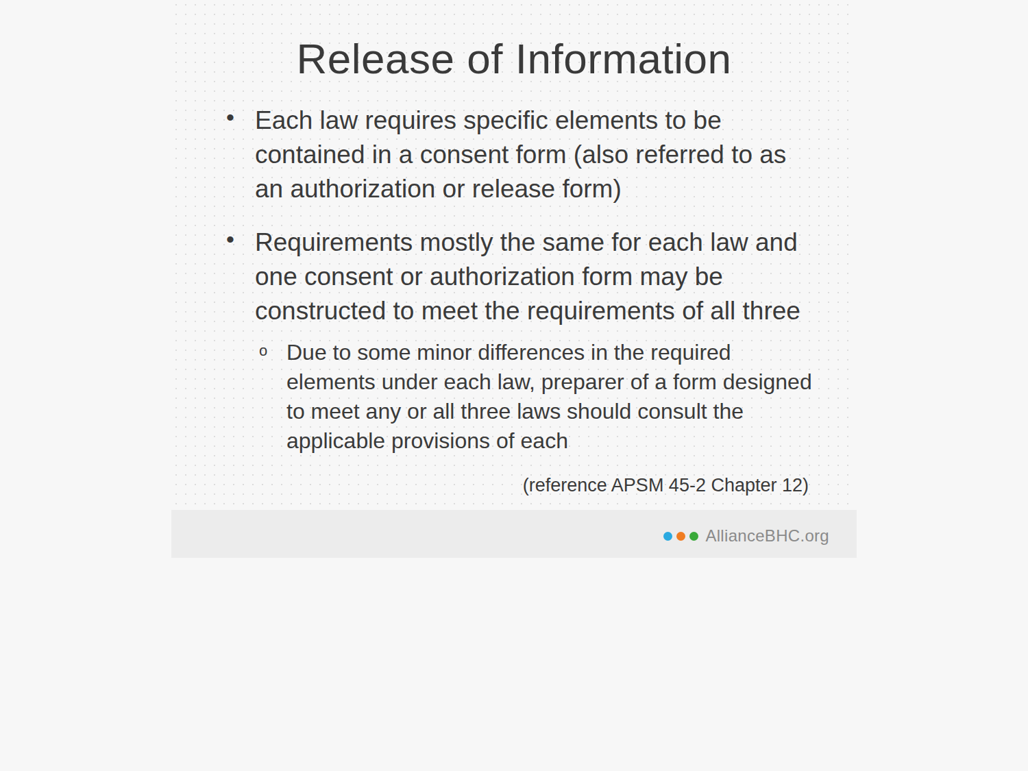Release of Information
Each law requires specific elements to be contained in a consent form (also referred to as an authorization or release form)
Requirements mostly the same for each law and one consent or authorization form may be constructed to meet the requirements of all three
Due to some minor differences in the required elements under each law, preparer of a form designed to meet any or all three laws should consult the applicable provisions of each
(reference APSM 45-2 Chapter 12)
AllianceBHC.org